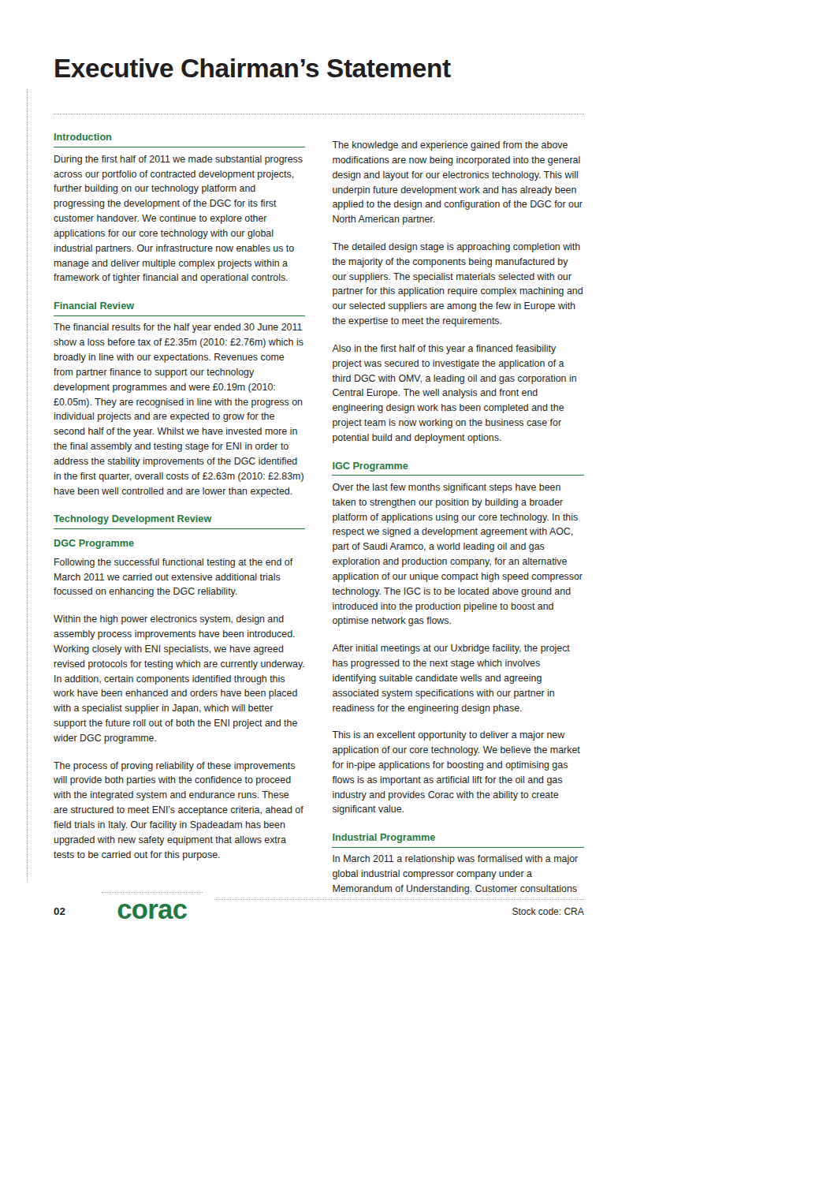Executive Chairman’s Statement
Introduction
During the first half of 2011 we made substantial progress across our portfolio of contracted development projects, further building on our technology platform and progressing the development of the DGC for its first customer handover. We continue to explore other applications for our core technology with our global industrial partners. Our infrastructure now enables us to manage and deliver multiple complex projects within a framework of tighter financial and operational controls.
Financial Review
The financial results for the half year ended 30 June 2011 show a loss before tax of £2.35m (2010: £2.76m) which is broadly in line with our expectations. Revenues come from partner finance to support our technology development programmes and were £0.19m (2010: £0.05m). They are recognised in line with the progress on individual projects and are expected to grow for the second half of the year. Whilst we have invested more in the final assembly and testing stage for ENI in order to address the stability improvements of the DGC identified in the first quarter, overall costs of £2.63m (2010: £2.83m) have been well controlled and are lower than expected.
Technology Development Review
DGC Programme
Following the successful functional testing at the end of March 2011 we carried out extensive additional trials focussed on enhancing the DGC reliability.
Within the high power electronics system, design and assembly process improvements have been introduced. Working closely with ENI specialists, we have agreed revised protocols for testing which are currently underway. In addition, certain components identified through this work have been enhanced and orders have been placed with a specialist supplier in Japan, which will better support the future roll out of both the ENI project and the wider DGC programme.
The process of proving reliability of these improvements will provide both parties with the confidence to proceed with the integrated system and endurance runs. These are structured to meet ENI’s acceptance criteria, ahead of field trials in Italy. Our facility in Spadeadam has been upgraded with new safety equipment that allows extra tests to be carried out for this purpose.
The knowledge and experience gained from the above modifications are now being incorporated into the general design and layout for our electronics technology. This will underpin future development work and has already been applied to the design and configuration of the DGC for our North American partner.
The detailed design stage is approaching completion with the majority of the components being manufactured by our suppliers. The specialist materials selected with our partner for this application require complex machining and our selected suppliers are among the few in Europe with the expertise to meet the requirements.
Also in the first half of this year a financed feasibility project was secured to investigate the application of a third DGC with OMV, a leading oil and gas corporation in Central Europe. The well analysis and front end engineering design work has been completed and the project team is now working on the business case for potential build and deployment options.
IGC Programme
Over the last few months significant steps have been taken to strengthen our position by building a broader platform of applications using our core technology. In this respect we signed a development agreement with AOC, part of Saudi Aramco, a world leading oil and gas exploration and production company, for an alternative application of our unique compact high speed compressor technology. The IGC is to be located above ground and introduced into the production pipeline to boost and optimise network gas flows.
After initial meetings at our Uxbridge facility, the project has progressed to the next stage which involves identifying suitable candidate wells and agreeing associated system specifications with our partner in readiness for the engineering design phase.
This is an excellent opportunity to deliver a major new application of our core technology. We believe the market for in-pipe applications for boosting and optimising gas flows is as important as artificial lift for the oil and gas industry and provides Corac with the ability to create significant value.
Industrial Programme
In March 2011 a relationship was formalised with a major global industrial compressor company under a Memorandum of Understanding. Customer consultations
corac
02
Stock code: CRA